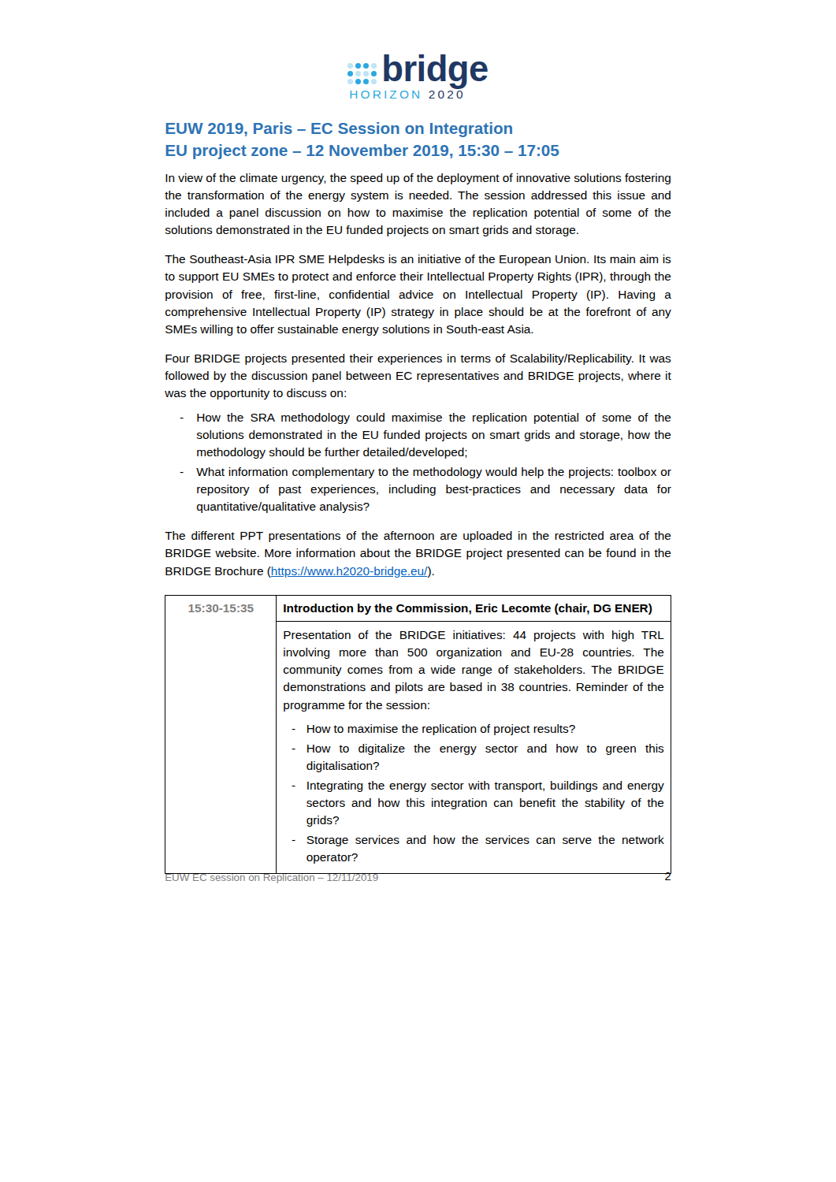bridge
HORIZON 2020
EUW 2019, Paris – EC Session on Integration
EU project zone – 12 November 2019, 15:30 – 17:05
In view of the climate urgency, the speed up of the deployment of innovative solutions fostering the transformation of the energy system is needed. The session addressed this issue and included a panel discussion on how to maximise the replication potential of some of the solutions demonstrated in the EU funded projects on smart grids and storage.
The Southeast-Asia IPR SME Helpdesks is an initiative of the European Union. Its main aim is to support EU SMEs to protect and enforce their Intellectual Property Rights (IPR), through the provision of free, first-line, confidential advice on Intellectual Property (IP). Having a comprehensive Intellectual Property (IP) strategy in place should be at the forefront of any SMEs willing to offer sustainable energy solutions in South-east Asia.
Four BRIDGE projects presented their experiences in terms of Scalability/Replicability. It was followed by the discussion panel between EC representatives and BRIDGE projects, where it was the opportunity to discuss on:
How the SRA methodology could maximise the replication potential of some of the solutions demonstrated in the EU funded projects on smart grids and storage, how the methodology should be further detailed/developed;
What information complementary to the methodology would help the projects: toolbox or repository of past experiences, including best-practices and necessary data for quantitative/qualitative analysis?
The different PPT presentations of the afternoon are uploaded in the restricted area of the BRIDGE website. More information about the BRIDGE project presented can be found in the BRIDGE Brochure (https://www.h2020-bridge.eu/).
| 15:30-15:35 | Introduction by the Commission, Eric Lecomte (chair, DG ENER) |
| | Presentation of the BRIDGE initiatives: 44 projects with high TRL involving more than 500 organization and EU-28 countries. The community comes from a wide range of stakeholders. The BRIDGE demonstrations and pilots are based in 38 countries. Reminder of the programme for the session: How to maximise the replication of project results? How to digitalize the energy sector and how to green this digitalisation? Integrating the energy sector with transport, buildings and energy sectors and how this integration can benefit the stability of the grids? Storage services and how the services can serve the network operator? |
EUW EC session on Replication – 12/11/2019
2